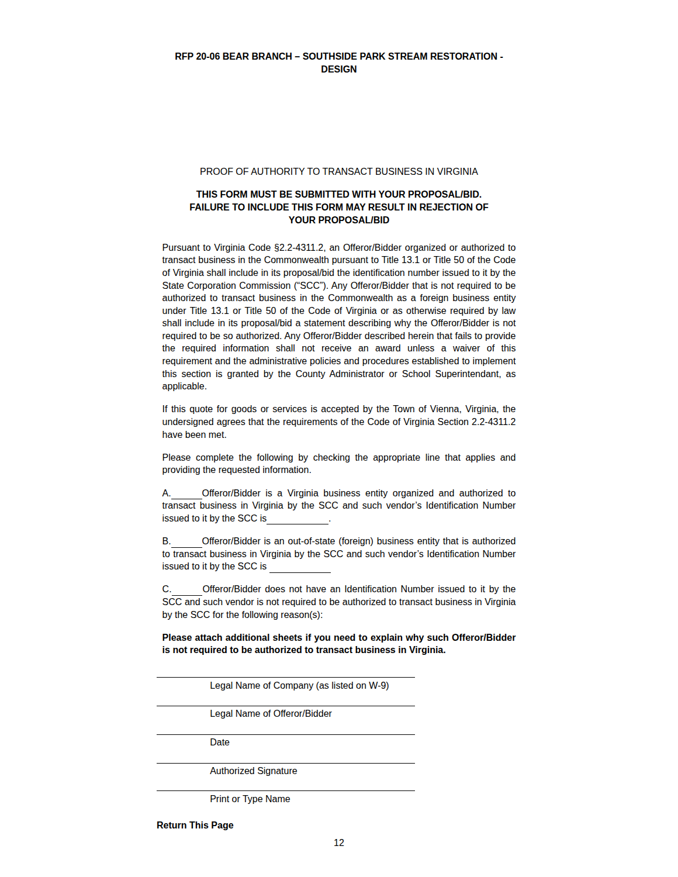RFP 20-06 BEAR BRANCH – SOUTHSIDE PARK STREAM RESTORATION - DESIGN
PROOF OF AUTHORITY TO TRANSACT BUSINESS IN VIRGINIA
THIS FORM MUST BE SUBMITTED WITH YOUR PROPOSAL/BID. FAILURE TO INCLUDE THIS FORM MAY RESULT IN REJECTION OF YOUR PROPOSAL/BID
Pursuant to Virginia Code §2.2-4311.2, an Offeror/Bidder organized or authorized to transact business in the Commonwealth pursuant to Title 13.1 or Title 50 of the Code of Virginia shall include in its proposal/bid the identification number issued to it by the State Corporation Commission (“SCC”). Any Offeror/Bidder that is not required to be authorized to transact business in the Commonwealth as a foreign business entity under Title 13.1 or Title 50 of the Code of Virginia or as otherwise required by law shall include in its proposal/bid a statement describing why the Offeror/Bidder is not required to be so authorized. Any Offeror/Bidder described herein that fails to provide the required information shall not receive an award unless a waiver of this requirement and the administrative policies and procedures established to implement this section is granted by the County Administrator or School Superintendant, as applicable.
If this quote for goods or services is accepted by the Town of Vienna, Virginia, the undersigned agrees that the requirements of the Code of Virginia Section 2.2-4311.2 have been met.
Please complete the following by checking the appropriate line that applies and providing the requested information.
A. Offeror/Bidder is a Virginia business entity organized and authorized to transact business in Virginia by the SCC and such vendor’s Identification Number issued to it by the SCC is .
B. Offeror/Bidder is an out-of-state (foreign) business entity that is authorized to transact business in Virginia by the SCC and such vendor’s Identification Number issued to it by the SCC is
C. Offeror/Bidder does not have an Identification Number issued to it by the SCC and such vendor is not required to be authorized to transact business in Virginia by the SCC for the following reason(s):
Please attach additional sheets if you need to explain why such Offeror/Bidder is not required to be authorized to transact business in Virginia.
Legal Name of Company (as listed on W-9)
Legal Name of Offeror/Bidder
Date
Authorized Signature
Print or Type Name
Return This Page
12